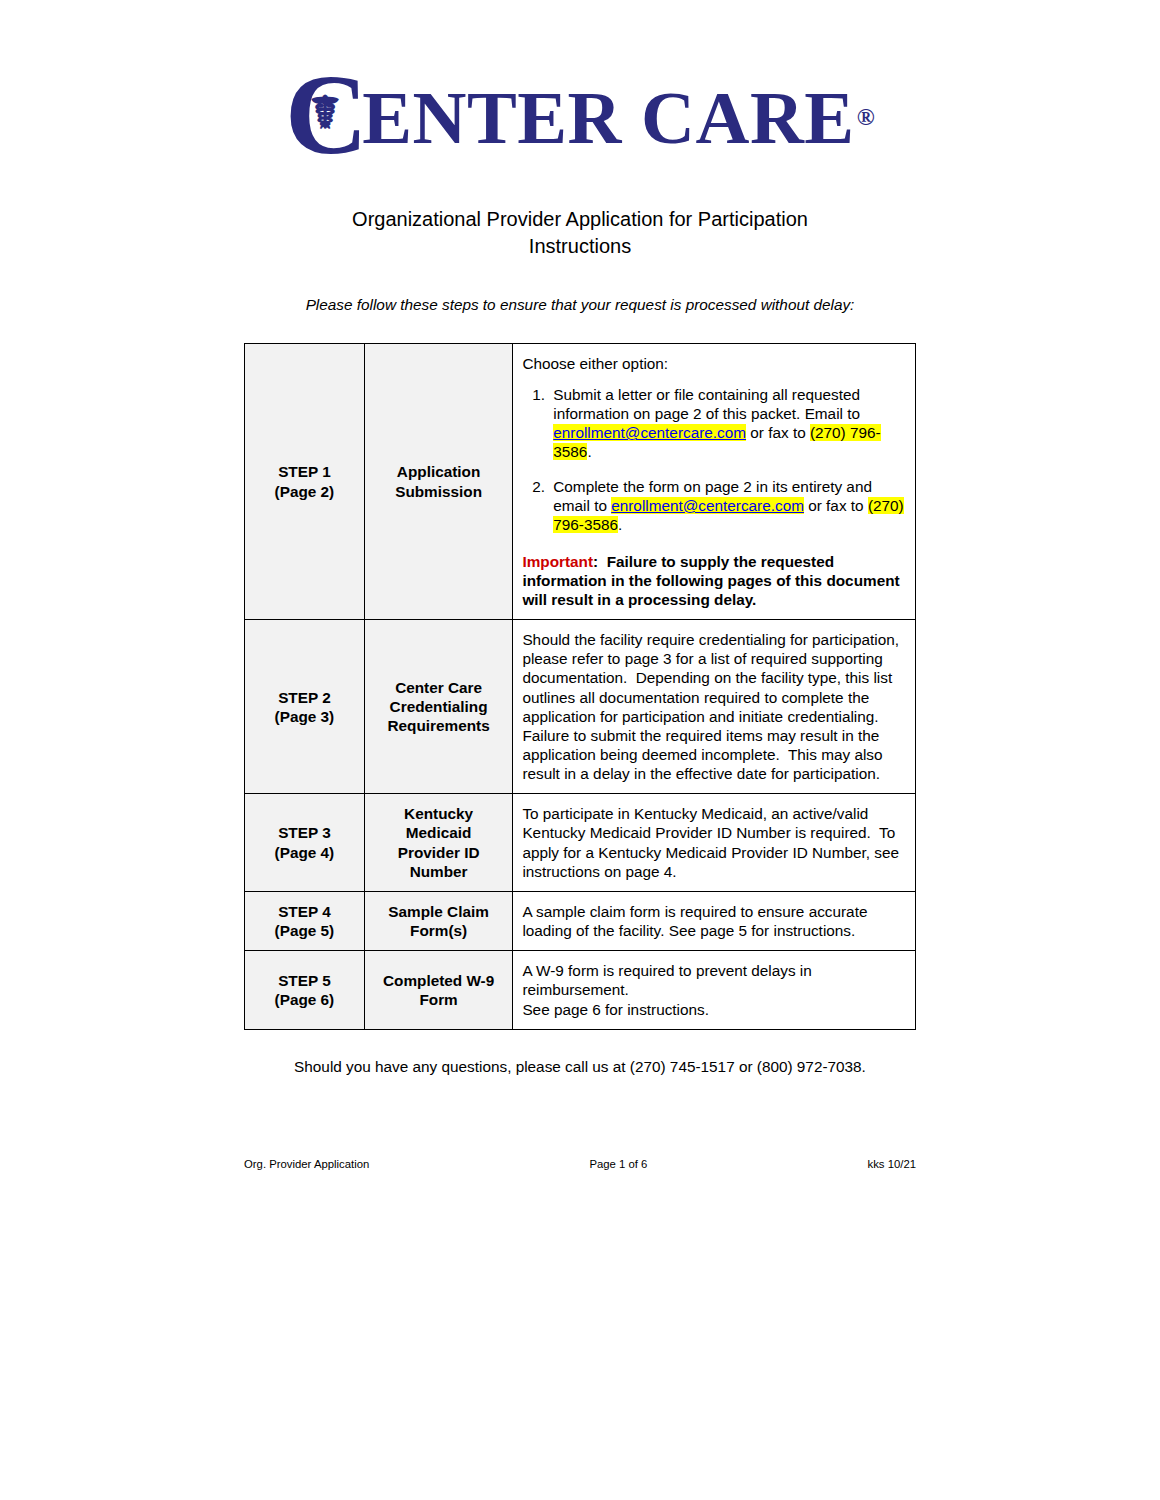C☤ENTER CARE®
Organizational Provider Application for Participation
Instructions
Please follow these steps to ensure that your request is processed without delay:
| STEP 1 (Page 2) | Application Submission | Choose either option: Submit a letter or file containing all requested information on page 2 of this packet. Email to enrollment@centercare.com or fax to (270) 796-3586 . Complete the form on page 2 in its entirety and email to enrollment@centercare.com or fax to (270) 796-3586 . Important : Failure to supply the requested information in the following pages of this document will result in a processing delay. |
| STEP 2 (Page 3) | Center Care Credentialing Requirements | Should the facility require credentialing for participation, please refer to page 3 for a list of required supporting documentation. Depending on the facility type, this list outlines all documentation required to complete the application for participation and initiate credentialing. Failure to submit the required items may result in the application being deemed incomplete. This may also result in a delay in the effective date for participation. |
| STEP 3 (Page 4) | Kentucky Medicaid Provider ID Number | To participate in Kentucky Medicaid, an active/valid Kentucky Medicaid Provider ID Number is required. To apply for a Kentucky Medicaid Provider ID Number, see instructions on page 4. |
| STEP 4 (Page 5) | Sample Claim Form(s) | A sample claim form is required to ensure accurate loading of the facility. See page 5 for instructions. |
| STEP 5 (Page 6) | Completed W-9 Form | A W-9 form is required to prevent delays in reimbursement. See page 6 for instructions. |
Should you have any questions, please call us at (270) 745-1517 or (800) 972-7038.
Org. Provider Application
Page 1 of 6
kks 10/21